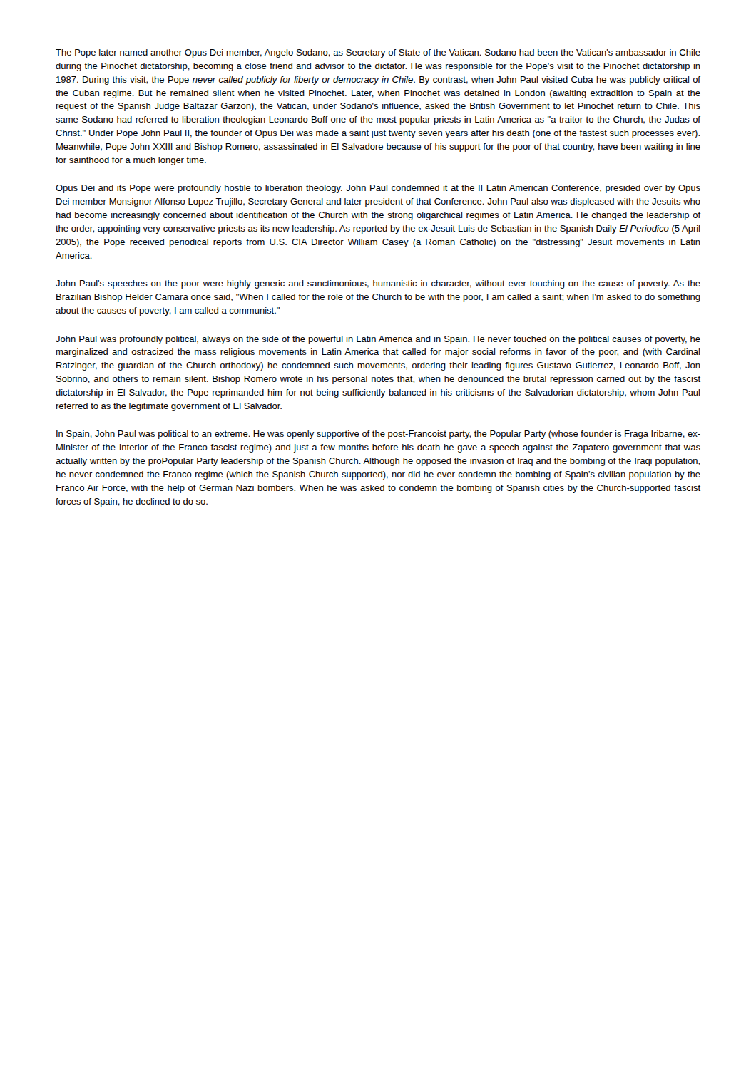The Pope later named another Opus Dei member, Angelo Sodano, as Secretary of State of the Vatican. Sodano had been the Vatican's ambassador in Chile during the Pinochet dictatorship, becoming a close friend and advisor to the dictator. He was responsible for the Pope's visit to the Pinochet dictatorship in 1987. During this visit, the Pope never called publicly for liberty or democracy in Chile. By contrast, when John Paul visited Cuba he was publicly critical of the Cuban regime. But he remained silent when he visited Pinochet. Later, when Pinochet was detained in London (awaiting extradition to Spain at the request of the Spanish Judge Baltazar Garzon), the Vatican, under Sodano's influence, asked the British Government to let Pinochet return to Chile. This same Sodano had referred to liberation theologian Leonardo Boff one of the most popular priests in Latin America as "a traitor to the Church, the Judas of Christ." Under Pope John Paul II, the founder of Opus Dei was made a saint just twenty seven years after his death (one of the fastest such processes ever). Meanwhile, Pope John XXIII and Bishop Romero, assassinated in El Salvadore because of his support for the poor of that country, have been waiting in line for sainthood for a much longer time.
Opus Dei and its Pope were profoundly hostile to liberation theology. John Paul condemned it at the II Latin American Conference, presided over by Opus Dei member Monsignor Alfonso Lopez Trujillo, Secretary General and later president of that Conference. John Paul also was displeased with the Jesuits who had become increasingly concerned about identification of the Church with the strong oligarchical regimes of Latin America. He changed the leadership of the order, appointing very conservative priests as its new leadership. As reported by the ex-Jesuit Luis de Sebastian in the Spanish Daily El Periodico (5 April 2005), the Pope received periodical reports from U.S. CIA Director William Casey (a Roman Catholic) on the "distressing" Jesuit movements in Latin America.
John Paul's speeches on the poor were highly generic and sanctimonious, humanistic in character, without ever touching on the cause of poverty. As the Brazilian Bishop Helder Camara once said, "When I called for the role of the Church to be with the poor, I am called a saint; when I'm asked to do something about the causes of poverty, I am called a communist."
John Paul was profoundly political, always on the side of the powerful in Latin America and in Spain. He never touched on the political causes of poverty, he marginalized and ostracized the mass religious movements in Latin America that called for major social reforms in favor of the poor, and (with Cardinal Ratzinger, the guardian of the Church orthodoxy) he condemned such movements, ordering their leading figures Gustavo Gutierrez, Leonardo Boff, Jon Sobrino, and others to remain silent. Bishop Romero wrote in his personal notes that, when he denounced the brutal repression carried out by the fascist dictatorship in El Salvador, the Pope reprimanded him for not being sufficiently balanced in his criticisms of the Salvadorian dictatorship, whom John Paul referred to as the legitimate government of El Salvador.
In Spain, John Paul was political to an extreme. He was openly supportive of the post-Francoist party, the Popular Party (whose founder is Fraga Iribarne, ex-Minister of the Interior of the Franco fascist regime) and just a few months before his death he gave a speech against the Zapatero government that was actually written by the proPopular Party leadership of the Spanish Church. Although he opposed the invasion of Iraq and the bombing of the Iraqi population, he never condemned the Franco regime (which the Spanish Church supported), nor did he ever condemn the bombing of Spain's civilian population by the Franco Air Force, with the help of German Nazi bombers. When he was asked to condemn the bombing of Spanish cities by the Church-supported fascist forces of Spain, he declined to do so.